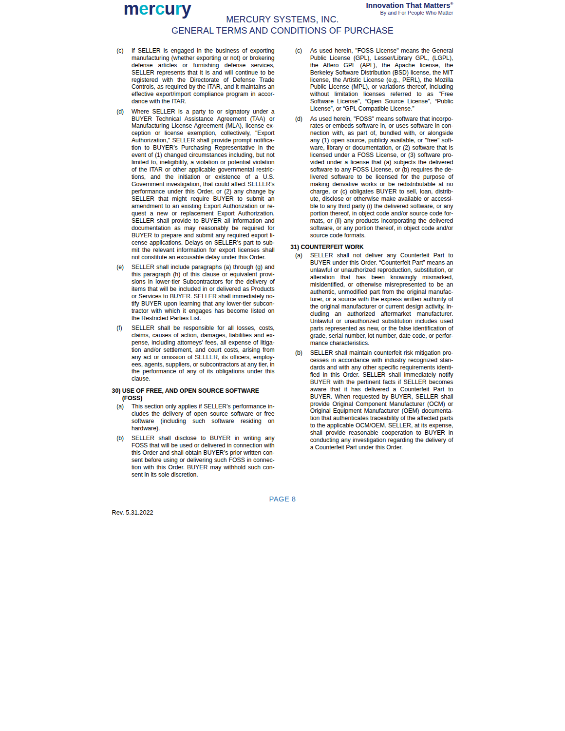mercury
Innovation That Matters®
By and For People Who Matter
MERCURY SYSTEMS, INC.
GENERAL TERMS AND CONDITIONS OF PURCHASE
(c) If SELLER is engaged in the business of exporting manufacturing (whether exporting or not) or brokering defense articles or furnishing defense services, SELLER represents that it is and will continue to be registered with the Directorate of Defense Trade Controls, as required by the ITAR, and it maintains an effective export/import compliance program in accordance with the ITAR.
(d) Where SELLER is a party to or signatory under a BUYER Technical Assistance Agreement (TAA) or Manufacturing License Agreement (MLA), license exception or license exemption, collectively, "Export Authorization," SELLER shall provide prompt notification to BUYER’s Purchasing Representative in the event of (1) changed circumstances including, but not limited to, ineligibility, a violation or potential violation of the ITAR or other applicable governmental restrictions, and the initiation or existence of a U.S. Government investigation, that could affect SELLER's performance under this Order, or (2) any change by SELLER that might require BUYER to submit an amendment to an existing Export Authorization or request a new or replacement Export Authorization. SELLER shall provide to BUYER all information and documentation as may reasonably be required for BUYER to prepare and submit any required export license applications. Delays on SELLER's part to submit the relevant information for export licenses shall not constitute an excusable delay under this Order.
(e) SELLER shall include paragraphs (a) through (g) and this paragraph (h) of this clause or equivalent provisions in lower-tier Subcontractors for the delivery of items that will be included in or delivered as Products or Services to BUYER. SELLER shall immediately notify BUYER upon learning that any lower-tier subcontractor with which it engages has become listed on the Restricted Parties List.
(f) SELLER shall be responsible for all losses, costs, claims, causes of action, damages, liabilities and expense, including attorneys' fees, all expense of litigation and/or settlement, and court costs, arising from any act or omission of SELLER, its officers, employees, agents, suppliers, or subcontractors at any tier, in the performance of any of its obligations under this clause.
30) USE OF FREE, AND OPEN SOURCE SOFTWARE (FOSS)
(a) This section only applies if SELLER’s performance includes the delivery of open source software or free software (including such software residing on hardware).
(b) SELLER shall disclose to BUYER in writing any FOSS that will be used or delivered in connection with this Order and shall obtain BUYER’s prior written consent before using or delivering such FOSS in connection with this Order. BUYER may withhold such consent in its sole discretion.
(c) As used herein, "FOSS License" means the General Public License (GPL), Lesser/Library GPL, (LGPL), the Affero GPL (APL), the Apache license, the Berkeley Software Distribution (BSD) license, the MIT license, the Artistic License (e.g., PERL), the Mozilla Public License (MPL), or variations thereof, including without limitation licenses referred to as "Free Software License", “Open Source License”, “Public License”, or “GPL Compatible License.”
(d) As used herein, "FOSS" means software that incorporates or embeds software in, or uses software in connection with, as part of, bundled with, or alongside any (1) open source, publicly available, or "free" software, library or documentation, or (2) software that is licensed under a FOSS License, or (3) software provided under a license that (a) subjects the delivered software to any FOSS License, or (b) requires the delivered software to be licensed for the purpose of making derivative works or be redistributable at no charge, or (c) obligates BUYER to sell, loan, distribute, disclose or otherwise make available or accessible to any third party (i) the delivered software, or any portion thereof, in object code and/or source code formats, or (ii) any products incorporating the delivered software, or any portion thereof, in object code and/or source code formats.
31) COUNTERFEIT WORK
(a) SELLER shall not deliver any Counterfeit Part to BUYER under this Order. “Counterfeit Part” means an unlawful or unauthorized reproduction, substitution, or alteration that has been knowingly mismarked, misidentified, or otherwise misrepresented to be an authentic, unmodified part from the original manufacturer, or a source with the express written authority of the original manufacturer or current design activity, including an authorized aftermarket manufacturer. Unlawful or unauthorized substitution includes used parts represented as new, or the false identification of grade, serial number, lot number, date code, or performance characteristics.
(b) SELLER shall maintain counterfeit risk mitigation processes in accordance with industry recognized standards and with any other specific requirements identified in this Order. SELLER shall immediately notify BUYER with the pertinent facts if SELLER becomes aware that it has delivered a Counterfeit Part to BUYER. When requested by BUYER, SELLER shall provide Original Component Manufacturer (OCM) or Original Equipment Manufacturer (OEM) documentation that authenticates traceability of the affected parts to the applicable OCM/OEM. SELLER, at its expense, shall provide reasonable cooperation to BUYER in conducting any investigation regarding the delivery of a Counterfeit Part under this Order.
PAGE 8
Rev. 5.31.2022